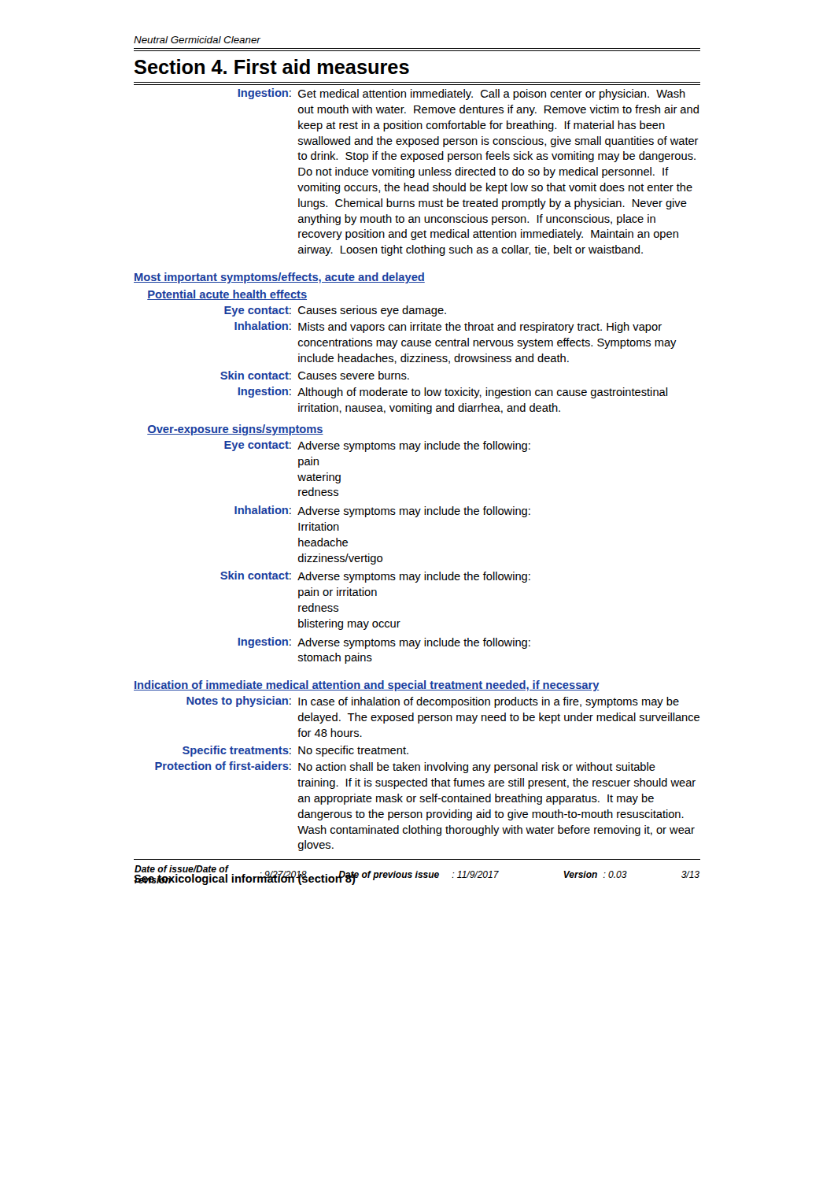Neutral Germicidal Cleaner
Section 4. First aid measures
| Ingestion | : | Get medical attention immediately. Call a poison center or physician. Wash out mouth with water. Remove dentures if any. Remove victim to fresh air and keep at rest in a position comfortable for breathing. If material has been swallowed and the exposed person is conscious, give small quantities of water to drink. Stop if the exposed person feels sick as vomiting may be dangerous. Do not induce vomiting unless directed to do so by medical personnel. If vomiting occurs, the head should be kept low so that vomit does not enter the lungs. Chemical burns must be treated promptly by a physician. Never give anything by mouth to an unconscious person. If unconscious, place in recovery position and get medical attention immediately. Maintain an open airway. Loosen tight clothing such as a collar, tie, belt or waistband. |
Most important symptoms/effects, acute and delayed
Potential acute health effects
| Eye contact | : | Causes serious eye damage. |
| Inhalation | : | Mists and vapors can irritate the throat and respiratory tract. High vapor concentrations may cause central nervous system effects. Symptoms may include headaches, dizziness, drowsiness and death. |
| Skin contact | : | Causes severe burns. |
| Ingestion | : | Although of moderate to low toxicity, ingestion can cause gastrointestinal irritation, nausea, vomiting and diarrhea, and death. |
Over-exposure signs/symptoms
| Eye contact | : | Adverse symptoms may include the following: pain watering redness |
| Inhalation | : | Adverse symptoms may include the following: Irritation headache dizziness/vertigo |
| Skin contact | : | Adverse symptoms may include the following: pain or irritation redness blistering may occur |
| Ingestion | : | Adverse symptoms may include the following: stomach pains |
Indication of immediate medical attention and special treatment needed, if necessary
| Notes to physician | : | In case of inhalation of decomposition products in a fire, symptoms may be delayed. The exposed person may need to be kept under medical surveillance for 48 hours. |
| Specific treatments | : | No specific treatment. |
| Protection of first-aiders | : | No action shall be taken involving any personal risk or without suitable training. If it is suspected that fumes are still present, the rescuer should wear an appropriate mask or self-contained breathing apparatus. It may be dangerous to the person providing aid to give mouth-to-mouth resuscitation. Wash contaminated clothing thoroughly with water before removing it, or wear gloves. |
See toxicological information (section 8)
| Date of issue/Date of revision | : 9/27/2018 | Date of previous issue | : 11/9/2017 | Version | : 0.03 | 3/13 |